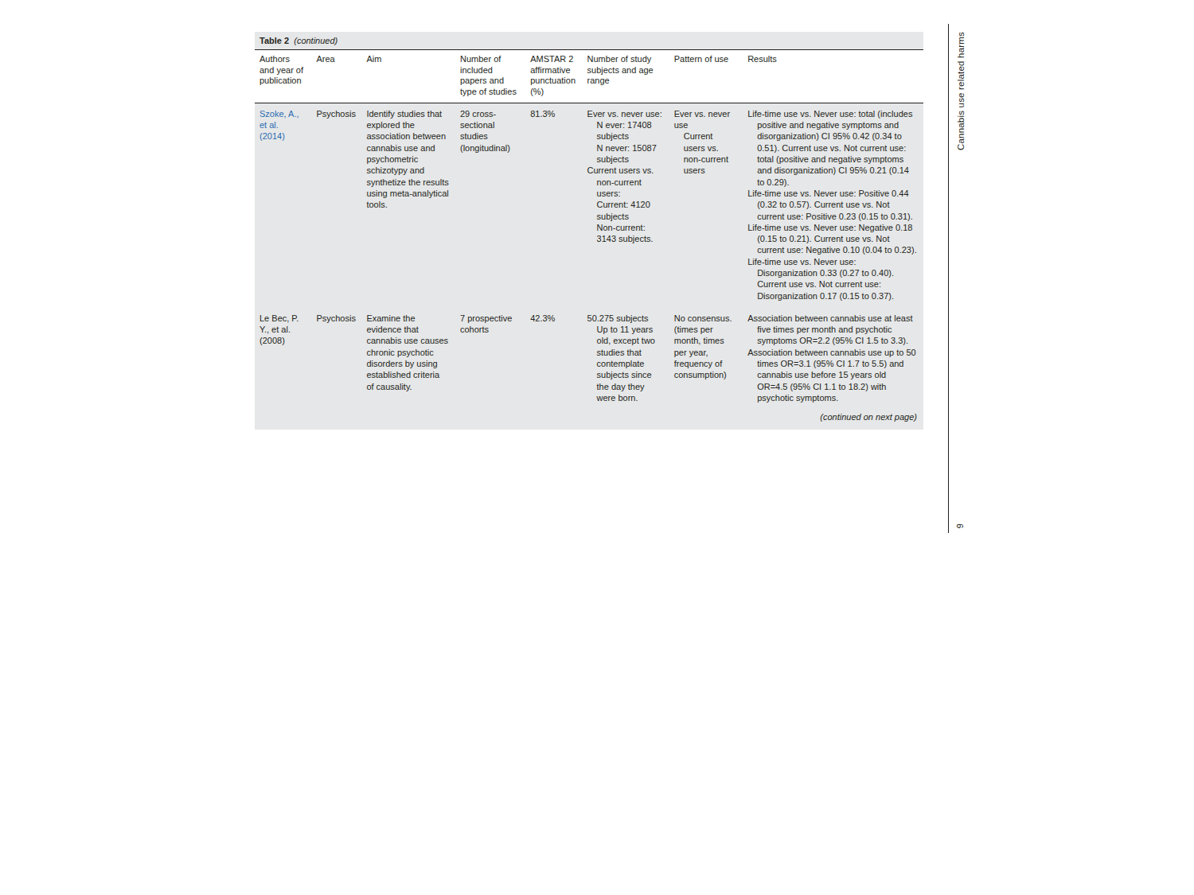Cannabis use related harms
9
Table 2 (continued)
| Authors and year of publication | Area | Aim | Number of included papers and type of studies | AMSTAR 2 affirmative punctuation (%) | Number of study subjects and age range | Pattern of use | Results |
| --- | --- | --- | --- | --- | --- | --- | --- |
| Szoke, A., et al. (2014) | Psychosis | Identify studies that explored the association between cannabis use and psychometric schizotypy and synthetize the results using meta-analytical tools. | 29 cross-sectional studies (longitudinal) | 81.3% | Ever vs. never use: N ever: 17408 subjects N never: 15087 subjects Current users vs. non-current users: Current: 4120 subjects Non-current: 3143 subjects. | Ever vs. never use Current users vs. non-current users | Life-time use vs. Never use: total (includes positive and negative symptoms and disorganization) CI 95% 0.42 (0.34 to 0.51). Current use vs. Not current use: total (positive and negative symptoms and disorganization) CI 95% 0.21 (0.14 to 0.29). Life-time use vs. Never use: Positive 0.44 (0.32 to 0.57). Current use vs. Not current use: Positive 0.23 (0.15 to 0.31). Life-time use vs. Never use: Negative 0.18 (0.15 to 0.21). Current use vs. Not current use: Negative 0.10 (0.04 to 0.23). Life-time use vs. Never use: Disorganization 0.33 (0.27 to 0.40). Current use vs. Not current use: Disorganization 0.17 (0.15 to 0.37). |
| Le Bec, P. Y., et al. (2008) | Psychosis | Examine the evidence that cannabis use causes chronic psychotic disorders by using established criteria of causality. | 7 prospective cohorts | 42.3% | 50.275 subjects Up to 11 years old, except two studies that contemplate subjects since the day they were born. | No consensus. (times per month, times per year, frequency of consumption) | Association between cannabis use at least five times per month and psychotic symptoms OR=2.2 (95% CI 1.5 to 3.3). Association between cannabis use up to 50 times OR=3.1 (95% CI 1.7 to 5.5) and cannabis use before 15 years old OR=4.5 (95% CI 1.1 to 18.2) with psychotic symptoms. |
| (continued on next page) |